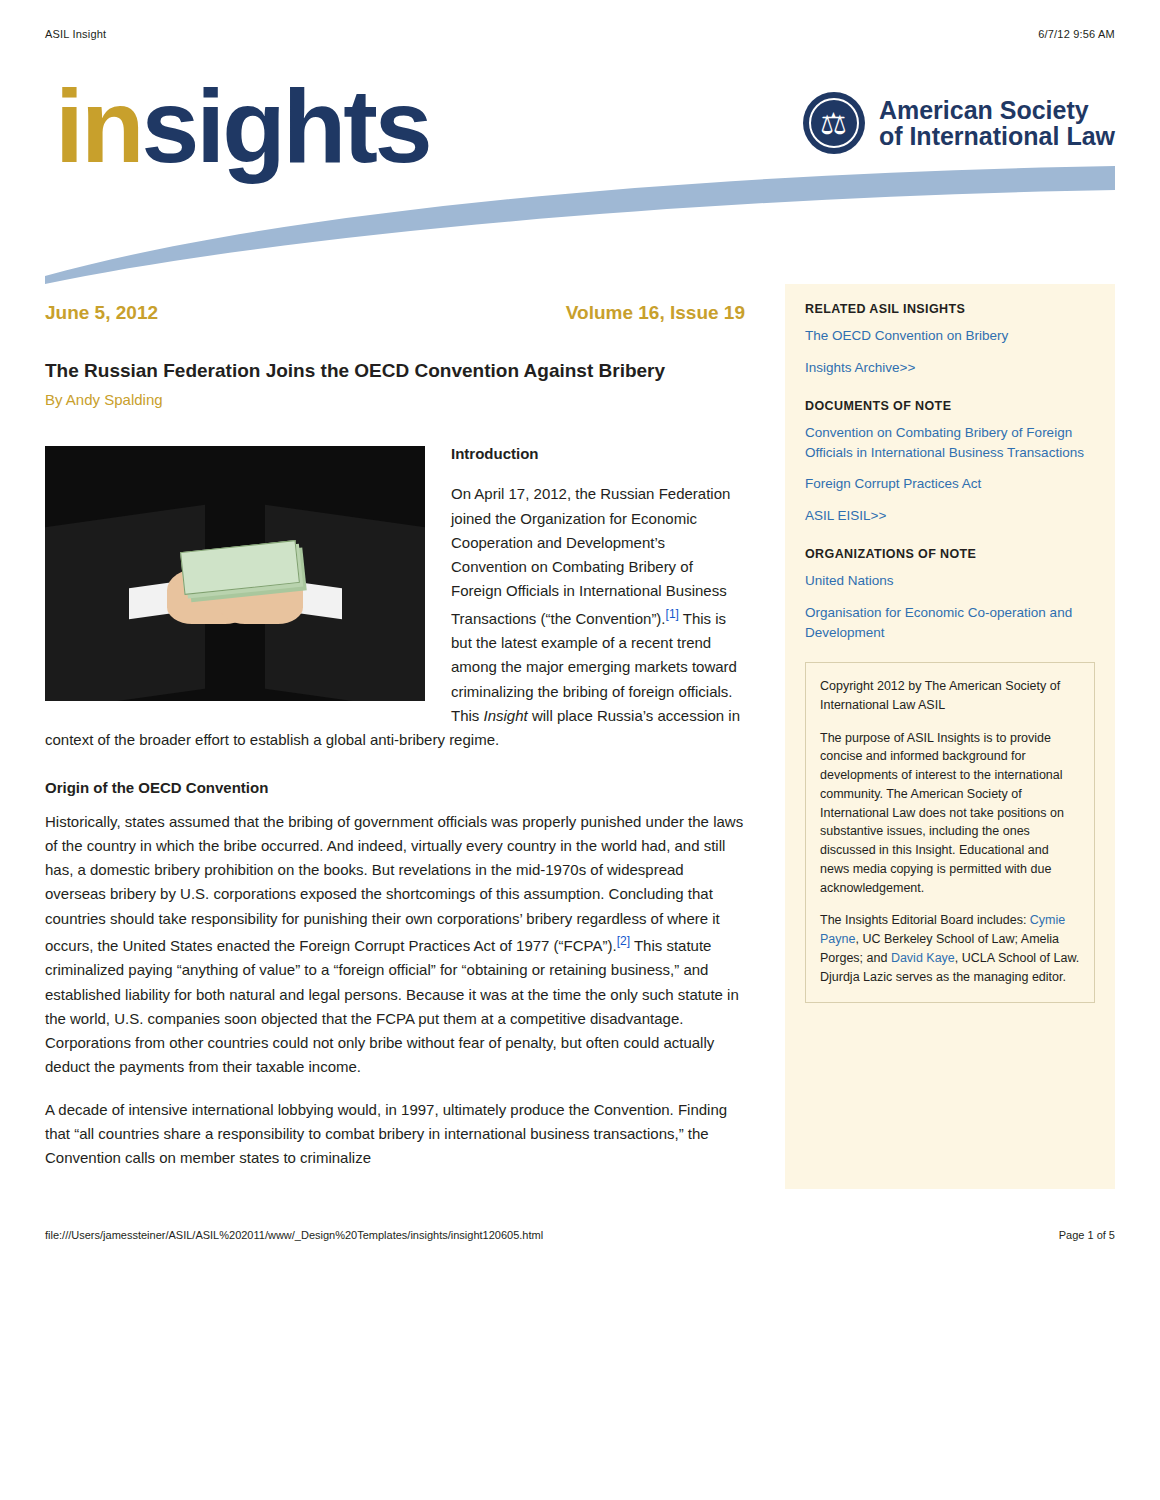ASIL Insight 6/7/12 9:56 AM
in sights
American Society of International Law
June 5, 2012 Volume 16, Issue 19
The Russian Federation Joins the OECD Convention Against Bribery
By Andy Spalding
Introduction
On April 17, 2012, the Russian Federation joined the Organization for Economic Cooperation and Development’s Convention on Combating Bribery of Foreign Officials in International Business Transactions (“the Convention”).[1] This is but the latest example of a recent trend among the major emerging markets toward criminalizing the bribing of foreign officials. This Insight will place Russia’s accession in context of the broader effort to establish a global anti-bribery regime.
Origin of the OECD Convention
Historically, states assumed that the bribing of government officials was properly punished under the laws of the country in which the bribe occurred. And indeed, virtually every country in the world had, and still has, a domestic bribery prohibition on the books. But revelations in the mid-1970s of widespread overseas bribery by U.S. corporations exposed the shortcomings of this assumption. Concluding that countries should take responsibility for punishing their own corporations’ bribery regardless of where it occurs, the United States enacted the Foreign Corrupt Practices Act of 1977 (“FCPA”).[2] This statute criminalized paying “anything of value” to a “foreign official” for “obtaining or retaining business,” and established liability for both natural and legal persons. Because it was at the time the only such statute in the world, U.S. companies soon objected that the FCPA put them at a competitive disadvantage. Corporations from other countries could not only bribe without fear of penalty, but often could actually deduct the payments from their taxable income.
A decade of intensive international lobbying would, in 1997, ultimately produce the Convention. Finding that “all countries share a responsibility to combat bribery in international business transactions,” the Convention calls on member states to criminalize
Related ASIL Insights
The OECD Convention on Bribery
Insights Archive>>
Documents of Note
Convention on Combating Bribery of Foreign Officials in International Business Transactions
Foreign Corrupt Practices Act
ASIL EISIL>>
Organizations of Note
United Nations
Organisation for Economic Co-operation and Development
Copyright 2012 by The American Society of International Law ASIL
The purpose of ASIL Insights is to provide concise and informed background for developments of interest to the international community. The American Society of International Law does not take positions on substantive issues, including the ones discussed in this Insight. Educational and news media copying is permitted with due acknowledgement.
The Insights Editorial Board includes: Cymie Payne, UC Berkeley School of Law; Amelia Porges; and David Kaye, UCLA School of Law. Djurdja Lazic serves as the managing editor.
file:///Users/jamessteiner/ASIL/ASIL%202011/www/_Design%20Templates/insights/insight120605.html Page 1 of 5